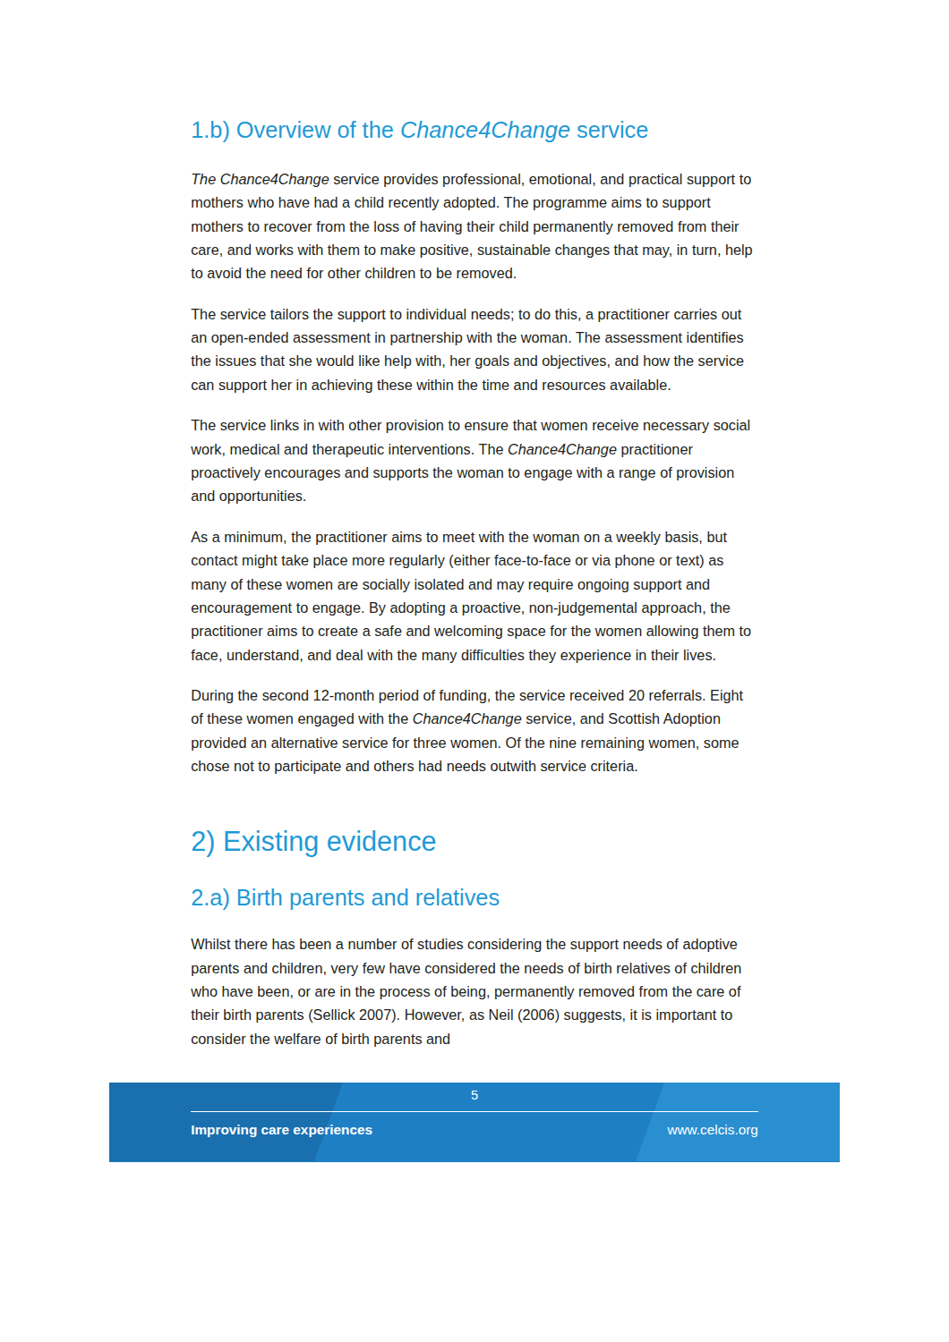1.b) Overview of the Chance4Change service
The Chance4Change service provides professional, emotional, and practical support to mothers who have had a child recently adopted. The programme aims to support mothers to recover from the loss of having their child permanently removed from their care, and works with them to make positive, sustainable changes that may, in turn, help to avoid the need for other children to be removed.
The service tailors the support to individual needs; to do this, a practitioner carries out an open-ended assessment in partnership with the woman. The assessment identifies the issues that she would like help with, her goals and objectives, and how the service can support her in achieving these within the time and resources available.
The service links in with other provision to ensure that women receive necessary social work, medical and therapeutic interventions. The Chance4Change practitioner proactively encourages and supports the woman to engage with a range of provision and opportunities.
As a minimum, the practitioner aims to meet with the woman on a weekly basis, but contact might take place more regularly (either face-to-face or via phone or text) as many of these women are socially isolated and may require ongoing support and encouragement to engage. By adopting a proactive, non-judgemental approach, the practitioner aims to create a safe and welcoming space for the women allowing them to face, understand, and deal with the many difficulties they experience in their lives.
During the second 12-month period of funding, the service received 20 referrals. Eight of these women engaged with the Chance4Change service, and Scottish Adoption provided an alternative service for three women. Of the nine remaining women, some chose not to participate and others had needs outwith service criteria.
2) Existing evidence
2.a) Birth parents and relatives
Whilst there has been a number of studies considering the support needs of adoptive parents and children, very few have considered the needs of birth relatives of children who have been, or are in the process of being, permanently removed from the care of their birth parents (Sellick 2007). However, as Neil (2006) suggests, it is important to consider the welfare of birth parents and
5
Improving care experiences www.celcis.org